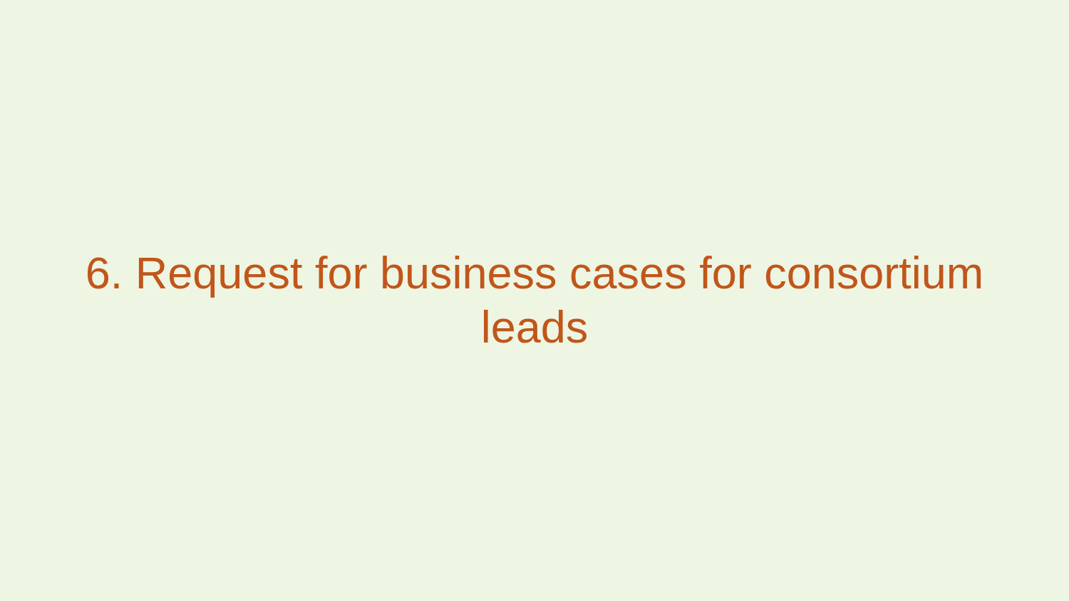6. Request for business cases for consortium leads